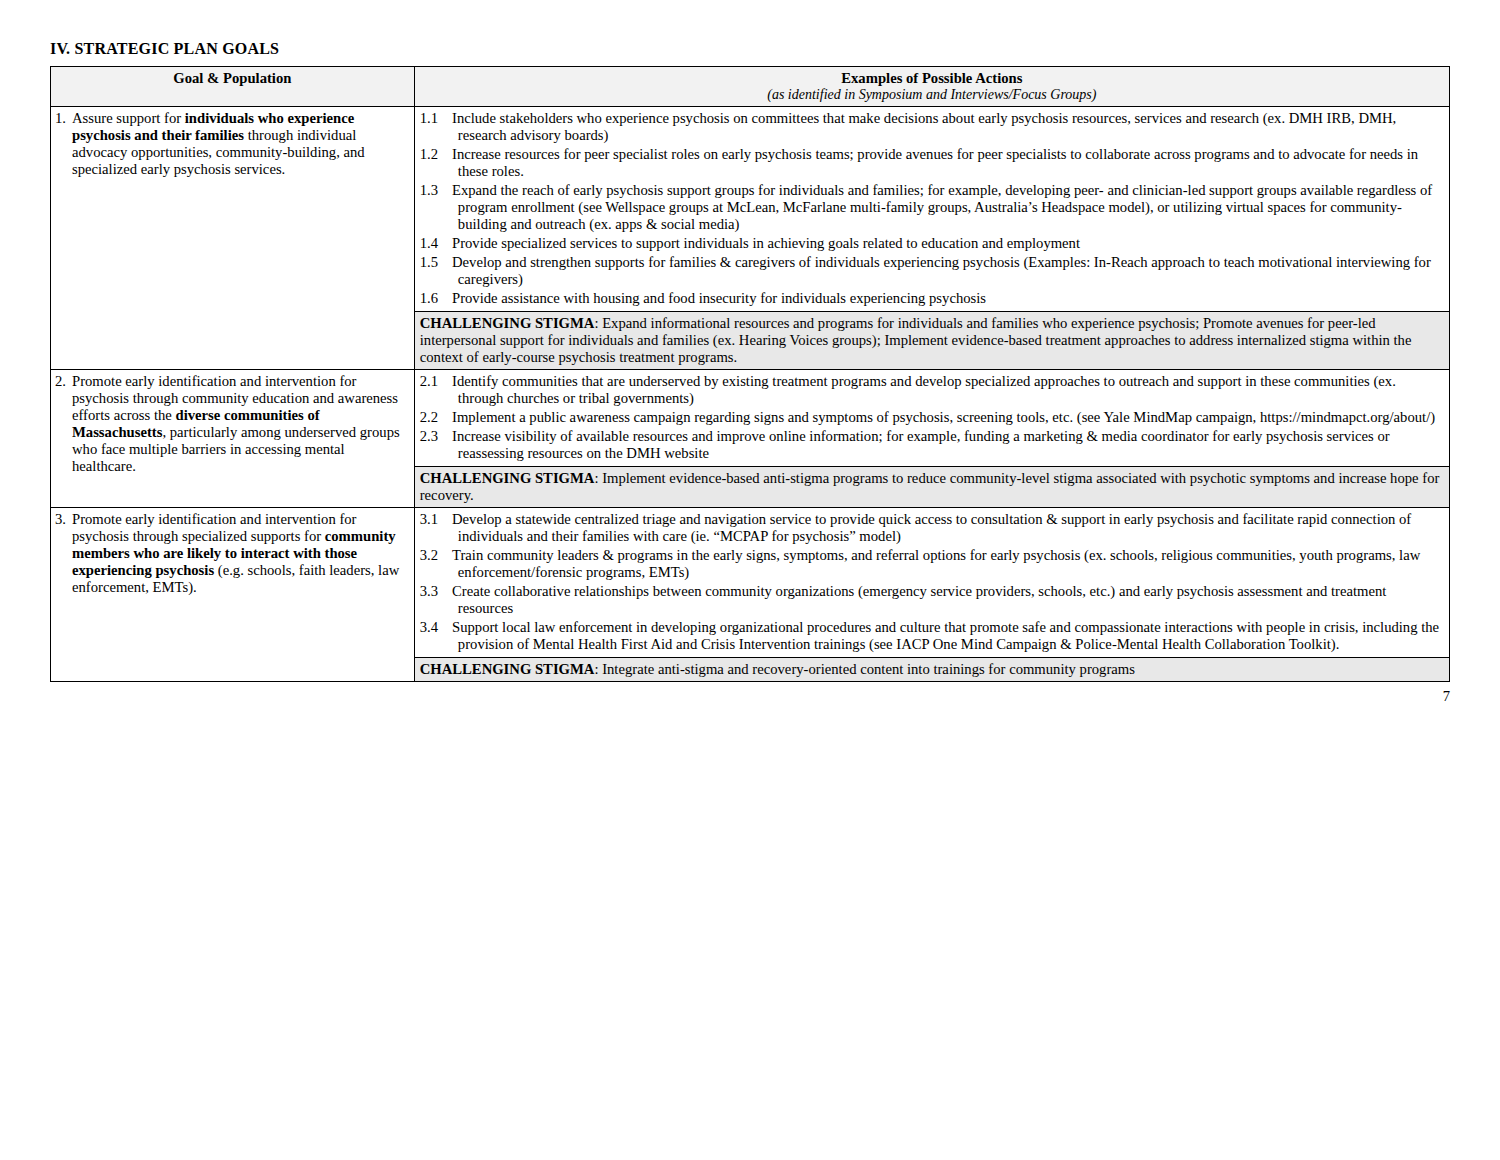IV. STRATEGIC PLAN GOALS
| Goal & Population | Examples of Possible Actions (as identified in Symposium and Interviews/Focus Groups) |
| --- | --- |
| 1. Assure support for individuals who experience psychosis and their families through individual advocacy opportunities, community-building, and specialized early psychosis services. | 1.1 Include stakeholders who experience psychosis on committees that make decisions about early psychosis resources, services and research (ex. DMH IRB, DMH, research advisory boards) 1.2 Increase resources for peer specialist roles on early psychosis teams; provide avenues for peer specialists to collaborate across programs and to advocate for needs in these roles. 1.3 Expand the reach of early psychosis support groups for individuals and families; for example, developing peer- and clinician-led support groups available regardless of program enrollment (see Wellspace groups at McLean, McFarlane multi-family groups, Australia’s Headspace model), or utilizing virtual spaces for community-building and outreach (ex. apps & social media) 1.4 Provide specialized services to support individuals in achieving goals related to education and employment 1.5 Develop and strengthen supports for families & caregivers of individuals experiencing psychosis (Examples: In-Reach approach to teach motivational interviewing for caregivers) 1.6 Provide assistance with housing and food insecurity for individuals experiencing psychosis CHALLENGING STIGMA : Expand informational resources and programs for individuals and families who experience psychosis; Promote avenues for peer-led interpersonal support for individuals and families (ex. Hearing Voices groups); Implement evidence-based treatment approaches to address internalized stigma within the context of early-course psychosis treatment programs. |
| 2. Promote early identification and intervention for psychosis through community education and awareness efforts across the diverse communities of Massachusetts , particularly among underserved groups who face multiple barriers in accessing mental healthcare. | 2.1 Identify communities that are underserved by existing treatment programs and develop specialized approaches to outreach and support in these communities (ex. through churches or tribal governments) 2.2 Implement a public awareness campaign regarding signs and symptoms of psychosis, screening tools, etc. (see Yale MindMap campaign, https://mindmapct.org/about/) 2.3 Increase visibility of available resources and improve online information; for example, funding a marketing & media coordinator for early psychosis services or reassessing resources on the DMH website CHALLENGING STIGMA : Implement evidence-based anti-stigma programs to reduce community-level stigma associated with psychotic symptoms and increase hope for recovery. |
| 3. Promote early identification and intervention for psychosis through specialized supports for community members who are likely to interact with those experiencing psychosis (e.g. schools, faith leaders, law enforcement, EMTs). | 3.1 Develop a statewide centralized triage and navigation service to provide quick access to consultation & support in early psychosis and facilitate rapid connection of individuals and their families with care (ie. “MCPAP for psychosis” model) 3.2 Train community leaders & programs in the early signs, symptoms, and referral options for early psychosis (ex. schools, religious communities, youth programs, law enforcement/forensic programs, EMTs) 3.3 Create collaborative relationships between community organizations (emergency service providers, schools, etc.) and early psychosis assessment and treatment resources 3.4 Support local law enforcement in developing organizational procedures and culture that promote safe and compassionate interactions with people in crisis, including the provision of Mental Health First Aid and Crisis Intervention trainings (see IACP One Mind Campaign & Police-Mental Health Collaboration Toolkit). CHALLENGING STIGMA : Integrate anti-stigma and recovery-oriented content into trainings for community programs |
7